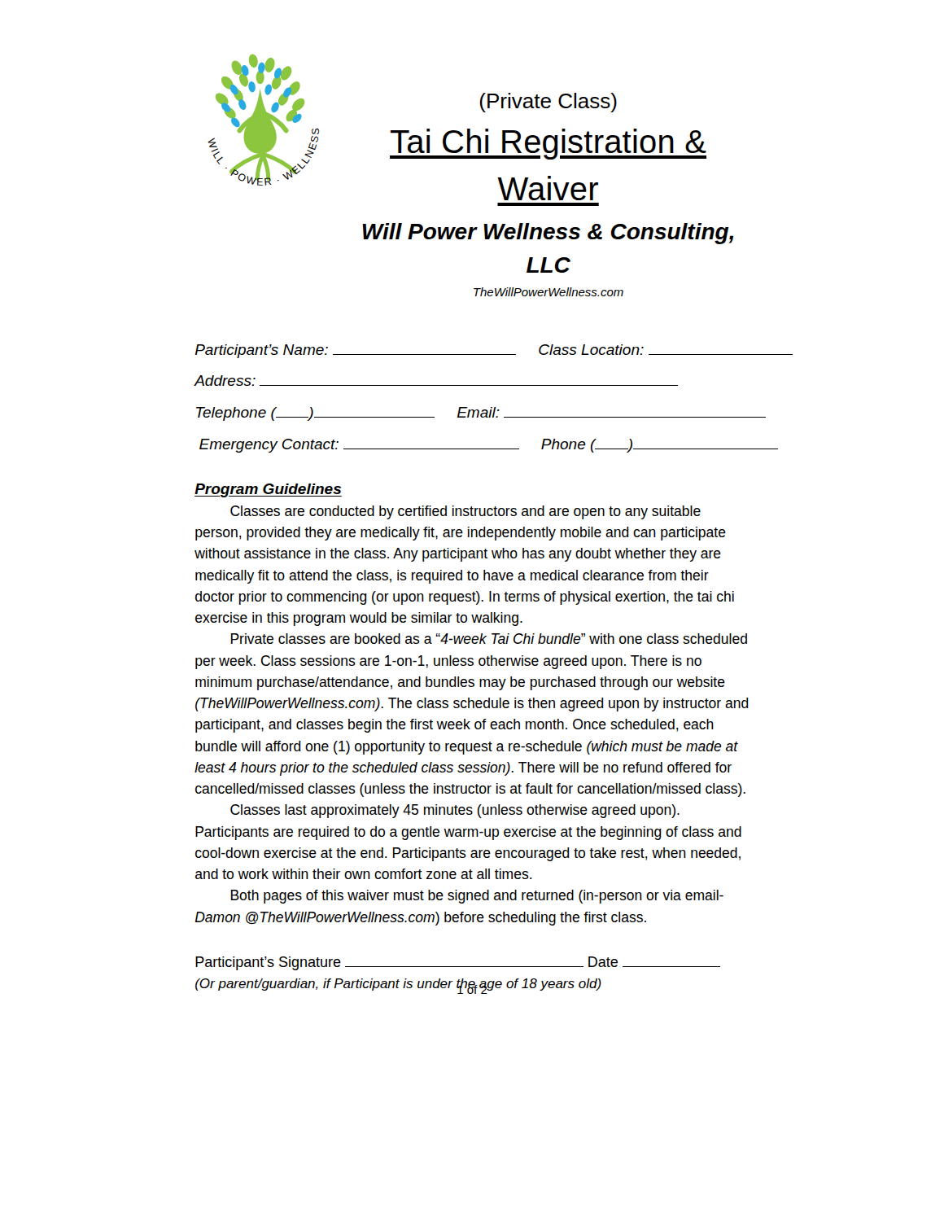WILL · POWER · WELLNESS
(Private Class)
Tai Chi Registration & Waiver
Will Power Wellness & Consulting, LLC
TheWillPowerWellness.com
Participant’s Name: Class Location:
Address:
Telephone ( ) Email:
Emergency Contact: Phone ( )
Program Guidelines
Classes are conducted by certified instructors and are open to any suitable person, provided they are medically fit, are independently mobile and can participate without assistance in the class. Any participant who has any doubt whether they are medically fit to attend the class, is required to have a medical clearance from their doctor prior to commencing (or upon request). In terms of physical exertion, the tai chi exercise in this program would be similar to walking.
Private classes are booked as a “4-week Tai Chi bundle” with one class scheduled per week. Class sessions are 1-on-1, unless otherwise agreed upon. There is no minimum purchase/attendance, and bundles may be purchased through our website (TheWillPowerWellness.com). The class schedule is then agreed upon by instructor and participant, and classes begin the first week of each month. Once scheduled, each bundle will afford one (1) opportunity to request a re-schedule (which must be made at least 4 hours prior to the scheduled class session). There will be no refund offered for cancelled/missed classes (unless the instructor is at fault for cancellation/missed class).
Classes last approximately 45 minutes (unless otherwise agreed upon). Participants are required to do a gentle warm-up exercise at the beginning of class and cool-down exercise at the end. Participants are encouraged to take rest, when needed, and to work within their own comfort zone at all times.
Both pages of this waiver must be signed and returned (in-person or via email- Damon @TheWillPowerWellness.com) before scheduling the first class.
Participant’s Signature Date
(Or parent/guardian, if Participant is under the age of 18 years old)
1 of 2